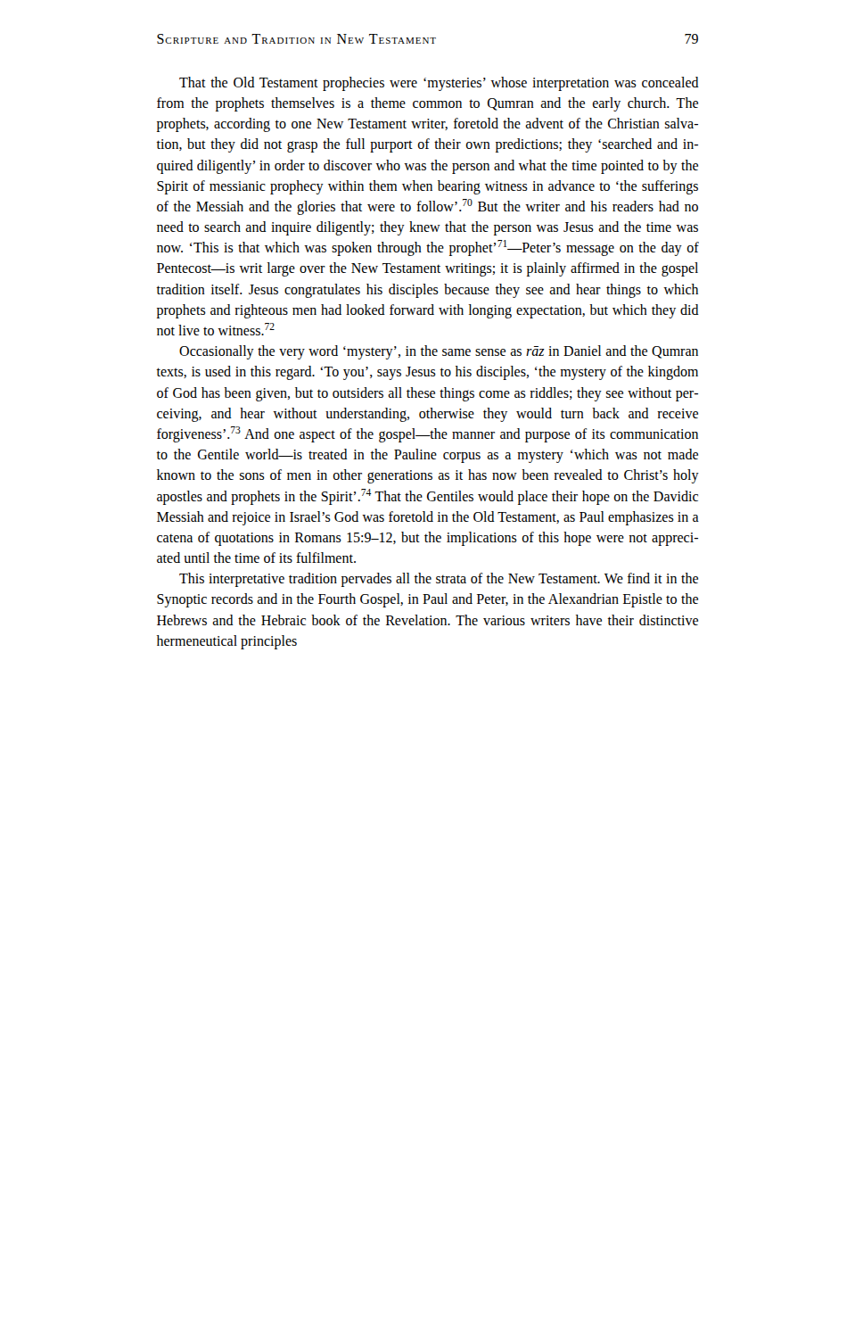79
Scripture and Tradition in New Testament
That the Old Testament prophecies were ‘mysteries’ whose interpretation was concealed from the prophets themselves is a theme common to Qumran and the early church. The prophets, according to one New Testament writer, foretold the advent of the Christian salvation, but they did not grasp the full purport of their own predictions; they ‘searched and inquired diligently’ in order to discover who was the person and what the time pointed to by the Spirit of messianic prophecy within them when bearing witness in advance to ‘the sufferings of the Messiah and the glories that were to follow’.70 But the writer and his readers had no need to search and inquire diligently; they knew that the person was Jesus and the time was now. ‘This is that which was spoken through the prophet’71—Peter’s message on the day of Pentecost—is writ large over the New Testament writings; it is plainly affirmed in the gospel tradition itself. Jesus congratulates his disciples because they see and hear things to which prophets and righteous men had looked forward with longing expectation, but which they did not live to witness.72
Occasionally the very word ‘mystery’, in the same sense as rāz in Daniel and the Qumran texts, is used in this regard. ‘To you’, says Jesus to his disciples, ‘the mystery of the kingdom of God has been given, but to outsiders all these things come as riddles; they see without perceiving, and hear without understanding, otherwise they would turn back and receive forgiveness’.73 And one aspect of the gospel—the manner and purpose of its communication to the Gentile world—is treated in the Pauline corpus as a mystery ‘which was not made known to the sons of men in other generations as it has now been revealed to Christ’s holy apostles and prophets in the Spirit’.74 That the Gentiles would place their hope on the Davidic Messiah and rejoice in Israel’s God was foretold in the Old Testament, as Paul emphasizes in a catena of quotations in Romans 15:9–12, but the implications of this hope were not appreciated until the time of its fulfilment.
This interpretative tradition pervades all the strata of the New Testament. We find it in the Synoptic records and in the Fourth Gospel, in Paul and Peter, in the Alexandrian Epistle to the Hebrews and the Hebraic book of the Revelation. The various writers have their distinctive hermeneutical principles